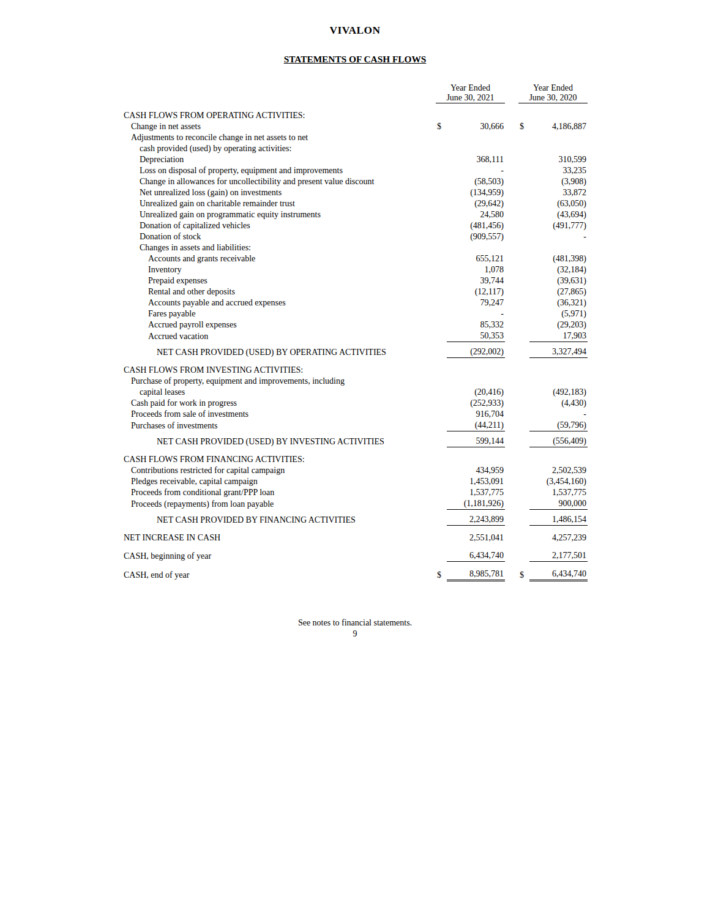VIVALON
STATEMENTS OF CASH FLOWS
| | | Year Ended | | Year Ended |
| --- | --- | --- | --- | --- |
| | | June 30, 2021 | | June 30, 2020 |
| CASH FLOWS FROM OPERATING ACTIVITIES: | | | | | | |
| Change in net assets | | $ | 30,666 | | $ | 4,186,887 |
| Adjustments to reconcile change in net assets to net | | | | | | |
| cash provided (used) by operating activities: | | | | | | |
| Depreciation | | | 368,111 | | | 310,599 |
| Loss on disposal of property, equipment and improvements | | | - | | | 33,235 |
| Change in allowances for uncollectibility and present value discount | | | (58,503) | | | (3,908) |
| Net unrealized loss (gain) on investments | | | (134,959) | | | 33,872 |
| Unrealized gain on charitable remainder trust | | | (29,642) | | | (63,050) |
| Unrealized gain on programmatic equity instruments | | | 24,580 | | | (43,694) |
| Donation of capitalized vehicles | | | (481,456) | | | (491,777) |
| Donation of stock | | | (909,557) | | | - |
| Changes in assets and liabilities: | | | | | | |
| Accounts and grants receivable | | | 655,121 | | | (481,398) |
| Inventory | | | 1,078 | | | (32,184) |
| Prepaid expenses | | | 39,744 | | | (39,631) |
| Rental and other deposits | | | (12,117) | | | (27,865) |
| Accounts payable and accrued expenses | | | 79,247 | | | (36,321) |
| Fares payable | | | - | | | (5,971) |
| Accrued payroll expenses | | | 85,332 | | | (29,203) |
| Accrued vacation | | | 50,353 | | | 17,903 |
| NET CASH PROVIDED (USED) BY OPERATING ACTIVITIES | | | (292,002) | | | 3,327,494 |
| CASH FLOWS FROM INVESTING ACTIVITIES: | | | | | | |
| Purchase of property, equipment and improvements, including | | | | | | |
| capital leases | | | (20,416) | | | (492,183) |
| Cash paid for work in progress | | | (252,933) | | | (4,430) |
| Proceeds from sale of investments | | | 916,704 | | | - |
| Purchases of investments | | | (44,211) | | | (59,796) |
| NET CASH PROVIDED (USED) BY INVESTING ACTIVITIES | | | 599,144 | | | (556,409) |
| CASH FLOWS FROM FINANCING ACTIVITIES: | | | | | | |
| Contributions restricted for capital campaign | | | 434,959 | | | 2,502,539 |
| Pledges receivable, capital campaign | | | 1,453,091 | | | (3,454,160) |
| Proceeds from conditional grant/PPP loan | | | 1,537,775 | | | 1,537,775 |
| Proceeds (repayments) from loan payable | | | (1,181,926) | | | 900,000 |
| NET CASH PROVIDED BY FINANCING ACTIVITIES | | | 2,243,899 | | | 1,486,154 |
| NET INCREASE IN CASH | | | 2,551,041 | | | 4,257,239 |
| CASH, beginning of year | | | 6,434,740 | | | 2,177,501 |
| CASH, end of year | | $ | 8,985,781 | | $ | 6,434,740 |
See notes to financial statements.
9